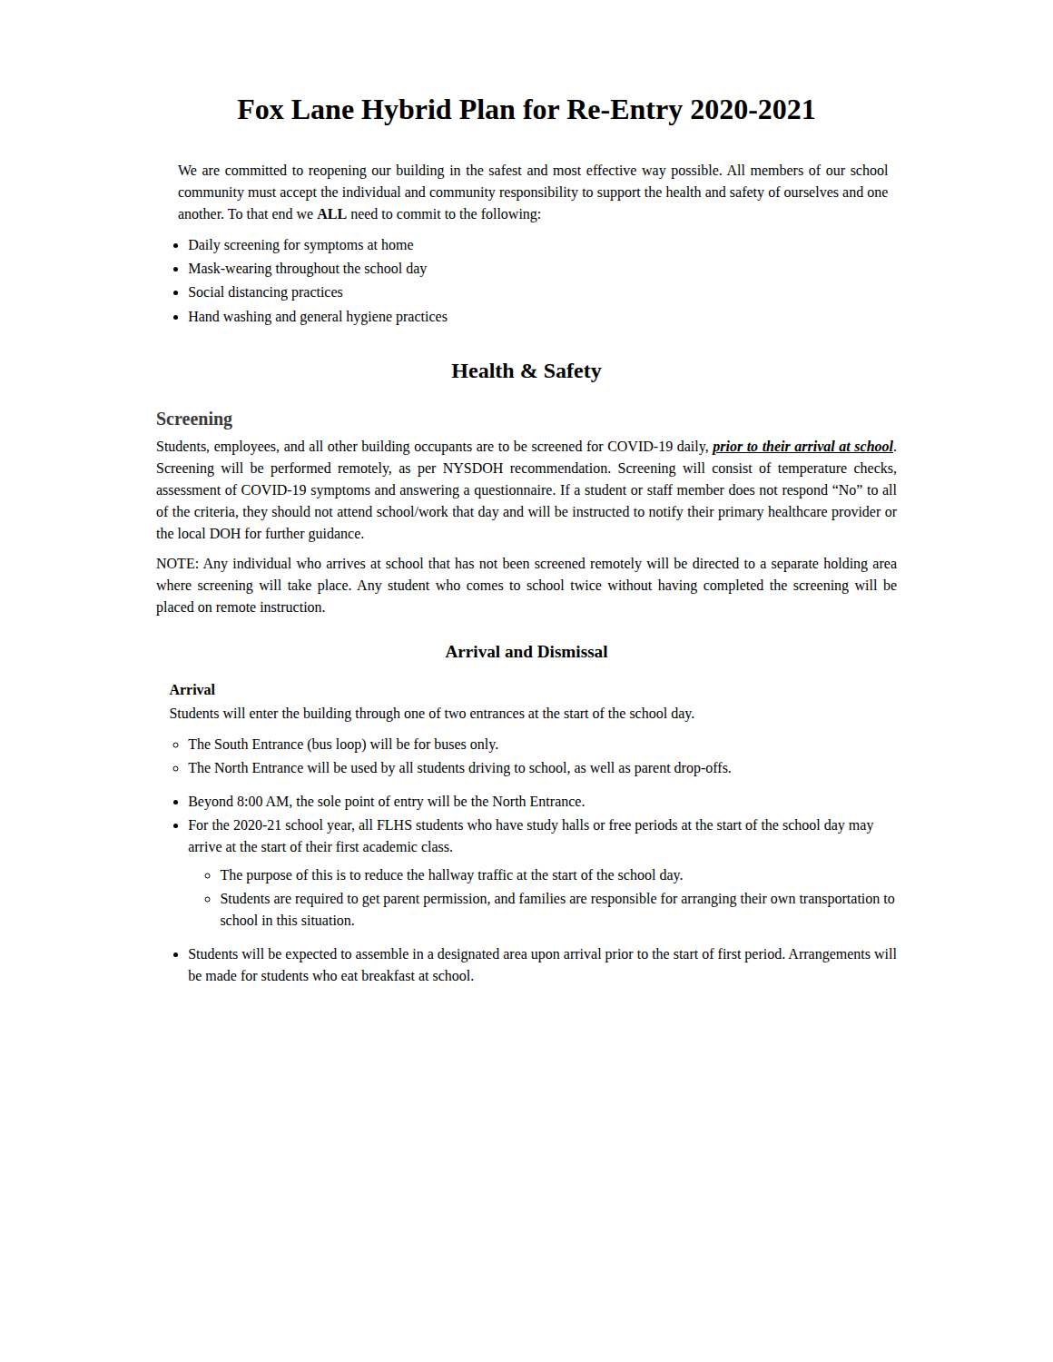Fox Lane Hybrid Plan for Re-Entry 2020-2021
We are committed to reopening our building in the safest and most effective way possible. All members of our school community must accept the individual and community responsibility to support the health and safety of ourselves and one another. To that end we ALL need to commit to the following:
Daily screening for symptoms at home
Mask-wearing throughout the school day
Social distancing practices
Hand washing and general hygiene practices
Health & Safety
Screening
Students, employees, and all other building occupants are to be screened for COVID-19 daily, prior to their arrival at school. Screening will be performed remotely, as per NYSDOH recommendation. Screening will consist of temperature checks, assessment of COVID-19 symptoms and answering a questionnaire. If a student or staff member does not respond “No” to all of the criteria, they should not attend school/work that day and will be instructed to notify their primary healthcare provider or the local DOH for further guidance.
NOTE: Any individual who arrives at school that has not been screened remotely will be directed to a separate holding area where screening will take place. Any student who comes to school twice without having completed the screening will be placed on remote instruction.
Arrival and Dismissal
Arrival
Students will enter the building through one of two entrances at the start of the school day.
The South Entrance (bus loop) will be for buses only.
The North Entrance will be used by all students driving to school, as well as parent drop-offs.
Beyond 8:00 AM, the sole point of entry will be the North Entrance.
For the 2020-21 school year, all FLHS students who have study halls or free periods at the start of the school day may arrive at the start of their first academic class.
The purpose of this is to reduce the hallway traffic at the start of the school day.
Students are required to get parent permission, and families are responsible for arranging their own transportation to school in this situation.
Students will be expected to assemble in a designated area upon arrival prior to the start of first period. Arrangements will be made for students who eat breakfast at school.